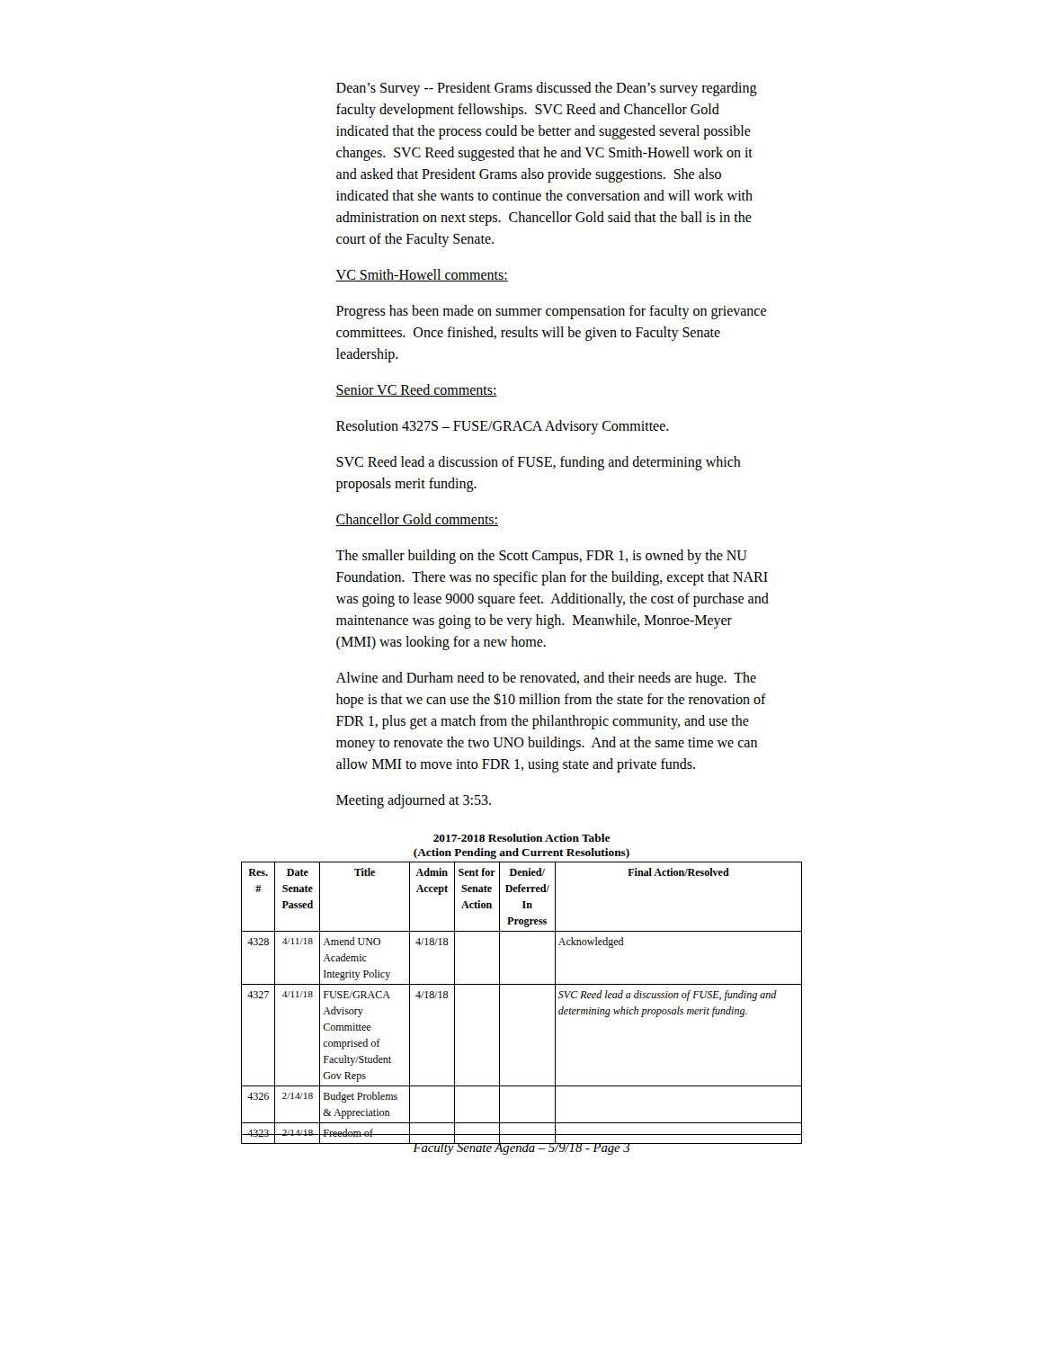Dean’s Survey -- President Grams discussed the Dean’s survey regarding faculty development fellowships. SVC Reed and Chancellor Gold indicated that the process could be better and suggested several possible changes. SVC Reed suggested that he and VC Smith-Howell work on it and asked that President Grams also provide suggestions. She also indicated that she wants to continue the conversation and will work with administration on next steps. Chancellor Gold said that the ball is in the court of the Faculty Senate.
VC Smith-Howell comments:
Progress has been made on summer compensation for faculty on grievance committees. Once finished, results will be given to Faculty Senate leadership.
Senior VC Reed comments:
Resolution 4327S – FUSE/GRACA Advisory Committee.
SVC Reed lead a discussion of FUSE, funding and determining which proposals merit funding.
Chancellor Gold comments:
The smaller building on the Scott Campus, FDR 1, is owned by the NU Foundation. There was no specific plan for the building, except that NARI was going to lease 9000 square feet. Additionally, the cost of purchase and maintenance was going to be very high. Meanwhile, Monroe-Meyer (MMI) was looking for a new home.
Alwine and Durham need to be renovated, and their needs are huge. The hope is that we can use the $10 million from the state for the renovation of FDR 1, plus get a match from the philanthropic community, and use the money to renovate the two UNO buildings. And at the same time we can allow MMI to move into FDR 1, using state and private funds.
Meeting adjourned at 3:53.
2017-2018 Resolution Action Table
(Action Pending and Current Resolutions)
| Res. # | Date Senate Passed | Title | Admin Accept | Sent for Senate Action | Denied/ Deferred/ In Progress | Final Action/Resolved |
| --- | --- | --- | --- | --- | --- | --- |
| 4328 | 4/11/18 | Amend UNO Academic Integrity Policy | 4/18/18 | | | Acknowledged |
| 4327 | 4/11/18 | FUSE/GRACA Advisory Committee comprised of Faculty/Student Gov Reps | 4/18/18 | | | SVC Reed lead a discussion of FUSE, funding and determining which proposals merit funding. |
| 4326 | 2/14/18 | Budget Problems & Appreciation | | | | |
| 4323 | 2/14/18 | Freedom of | | | | |
Faculty Senate Agenda – 5/9/18 - Page 3